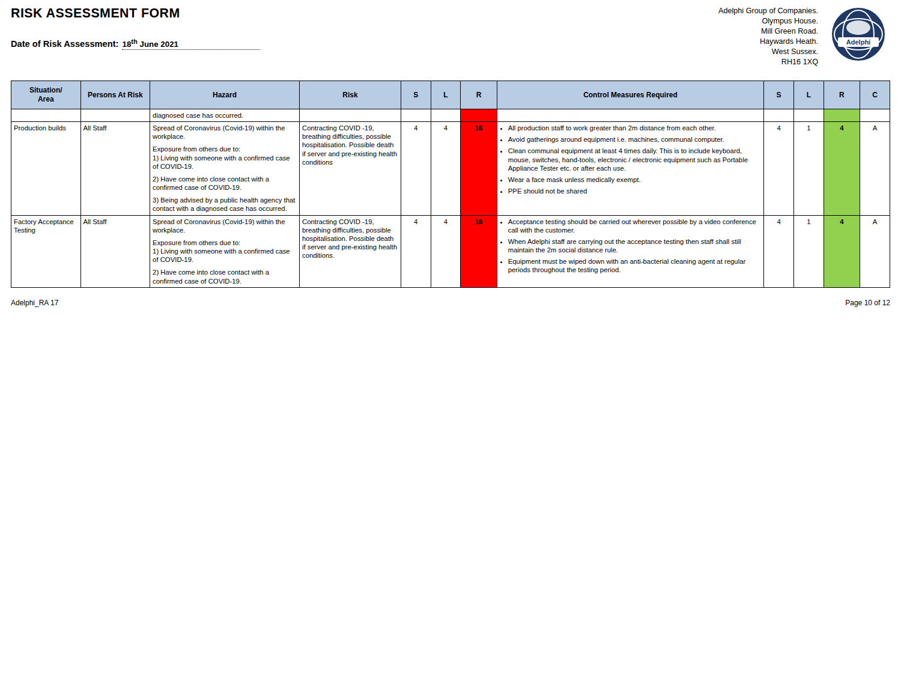RISK ASSESSMENT FORM
Date of Risk Assessment: 18th June 2021
Adelphi Group of Companies.
Olympus House.
Mill Green Road.
Haywards Heath.
West Sussex.
RH16 1XQ
Adelphi
| Situation/ Area | Persons At Risk | Hazard | Risk | S | L | R | Control Measures Required | S | L | R | C |
| --- | --- | --- | --- | --- | --- | --- | --- | --- | --- | --- | --- |
| | | diagnosed case has occurred. | | | | | | | | | |
| Production builds | All Staff | Spread of Coronavirus (Covid-19) within the workplace. Exposure from others due to: 1) Living with someone with a confirmed case of COVID-19. 2) Have come into close contact with a confirmed case of COVID-19. 3) Being advised by a public health agency that contact with a diagnosed case has occurred. | Contracting COVID -19, breathing difficulties, possible hospitalisation. Possible death if server and pre-existing health conditions | 4 | 4 | 16 | All production staff to work greater than 2m distance from each other. Avoid gatherings around equipment i.e. machines, communal computer. Clean communal equipment at least 4 times daily. This is to include keyboard, mouse, switches, hand-tools, electronic / electronic equipment such as Portable Appliance Tester etc. or after each use. Wear a face mask unless medically exempt. PPE should not be shared | 4 | 1 | 4 | A |
| Factory Acceptance Testing | All Staff | Spread of Coronavirus (Covid-19) within the workplace. Exposure from others due to: 1) Living with someone with a confirmed case of COVID-19. 2) Have come into close contact with a confirmed case of COVID-19. | Contracting COVID -19, breathing difficulties, possible hospitalisation. Possible death if server and pre-existing health conditions. | 4 | 4 | 16 | Acceptance testing should be carried out wherever possible by a video conference call with the customer. When Adelphi staff are carrying out the acceptance testing then staff shall still maintain the 2m social distance rule. Equipment must be wiped down with an anti-bacterial cleaning agent at regular periods throughout the testing period. | 4 | 1 | 4 | A |
Adelphi_RA 17
Page 10 of 12